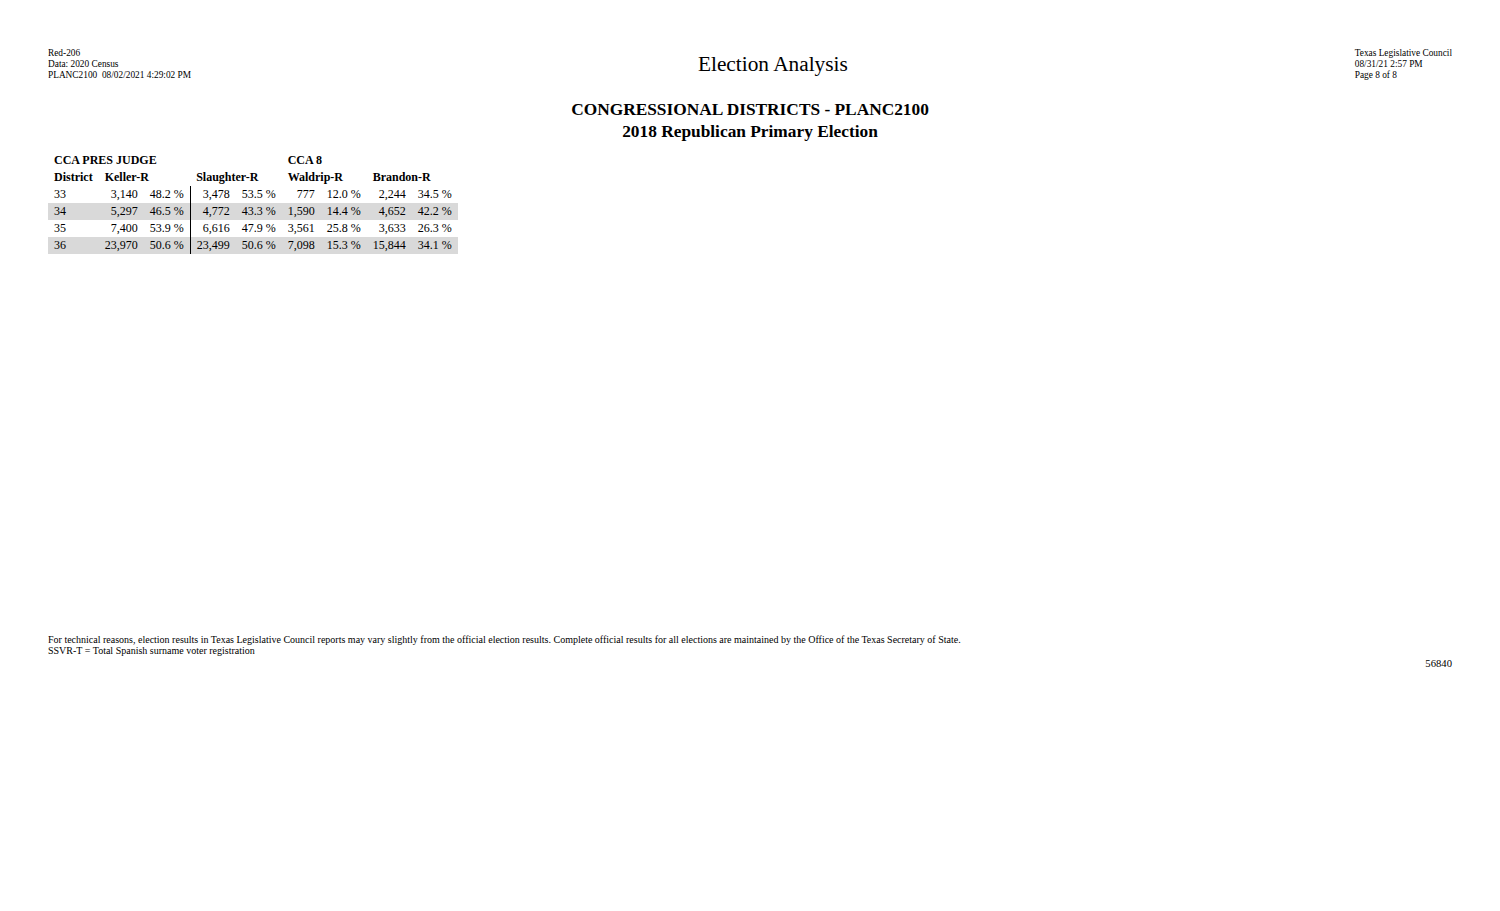Red-206
Data: 2020 Census
PLANC2100 08/02/2021 4:29:02 PM
Texas Legislative Council
08/31/21 2:57 PM
Page 8 of 8
Election Analysis
CONGRESSIONAL DISTRICTS - PLANC2100
2018 Republican Primary Election
| CCA PRES JUDGE | CCA 8 |
| --- | --- |
| District | Keller-R | Slaughter-R | Waldrip-R | Brandon-R |
| 33 | 3,140 | 48.2 % | 3,478 | 53.5 % | 777 | 12.0 % | 2,244 | 34.5 % |
| 34 | 5,297 | 46.5 % | 4,772 | 43.3 % | 1,590 | 14.4 % | 4,652 | 42.2 % |
| 35 | 7,400 | 53.9 % | 6,616 | 47.9 % | 3,561 | 25.8 % | 3,633 | 26.3 % |
| 36 | 23,970 | 50.6 % | 23,499 | 50.6 % | 7,098 | 15.3 % | 15,844 | 34.1 % |
For technical reasons, election results in Texas Legislative Council reports may vary slightly from the official election results. Complete official results for all elections are maintained by the Office of the Texas Secretary of State.
SSVR-T = Total Spanish surname voter registration
56840